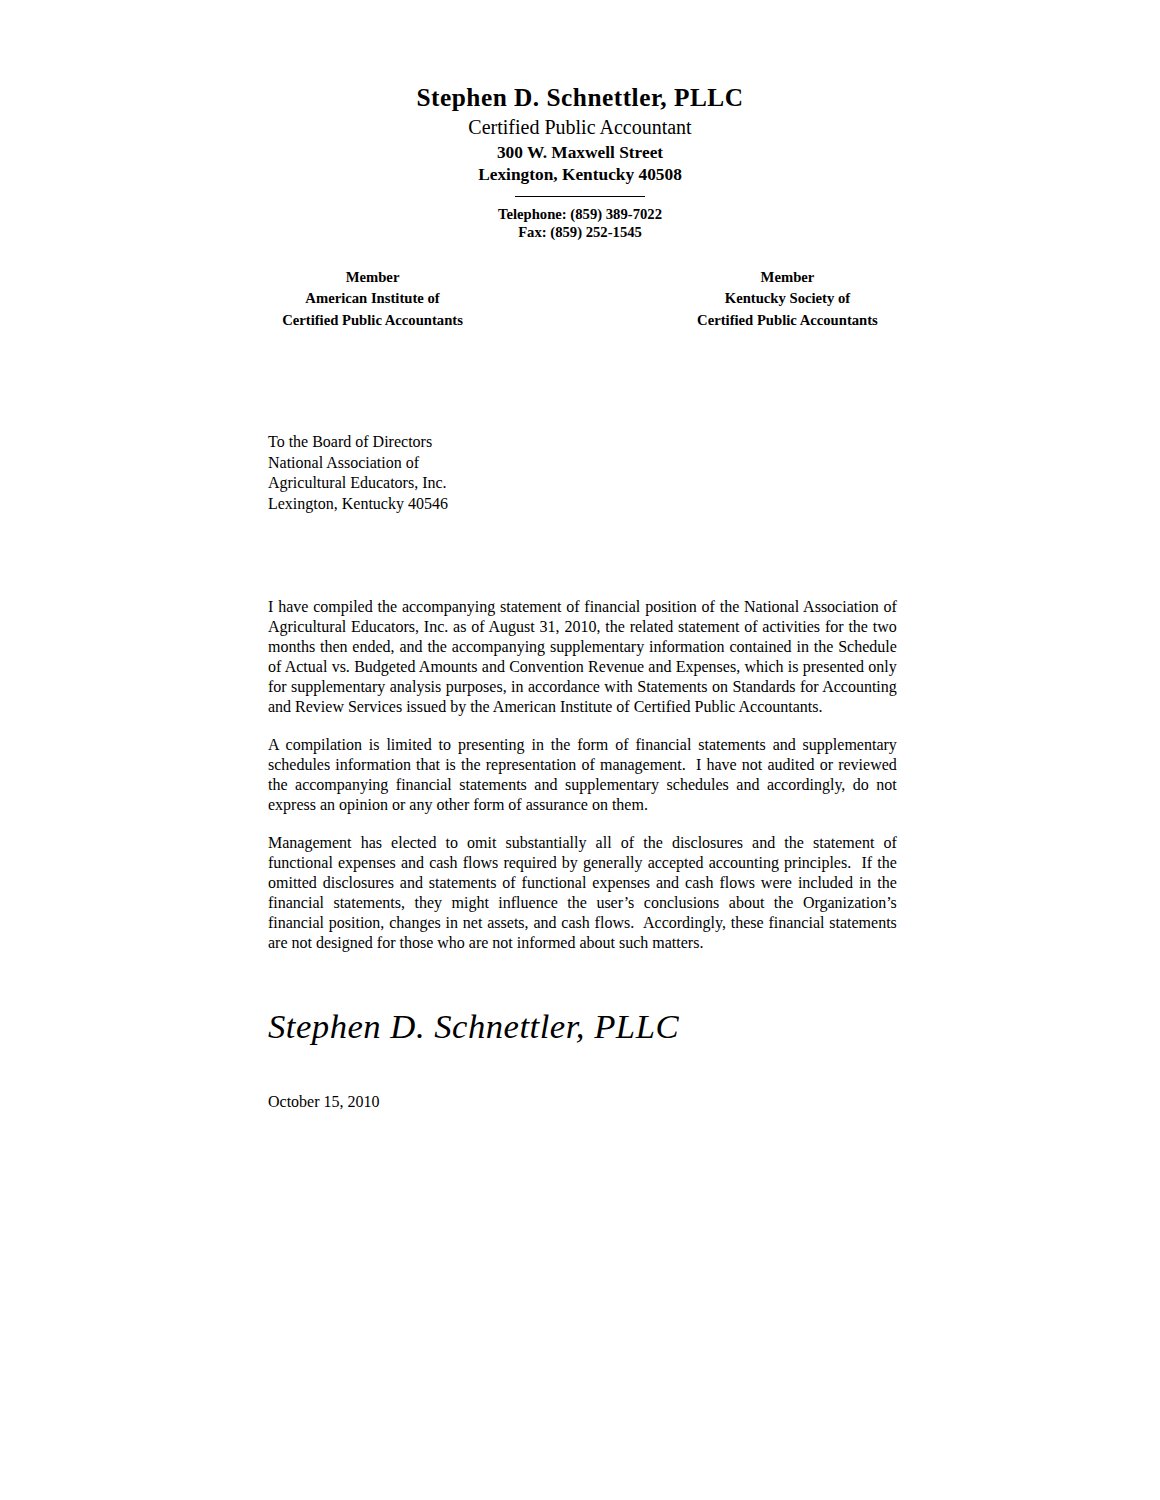Stephen D. Schnettler, PLLC
Certified Public Accountant
300 W. Maxwell Street
Lexington, Kentucky 40508
Telephone: (859) 389-7022
Fax: (859) 252-1545
| Member American Institute of Certified Public Accountants | | Member Kentucky Society of Certified Public Accountants |
To the Board of Directors
National Association of
Agricultural Educators, Inc.
Lexington, Kentucky 40546
I have compiled the accompanying statement of financial position of the National Association of Agricultural Educators, Inc. as of August 31, 2010, the related statement of activities for the two months then ended, and the accompanying supplementary information contained in the Schedule of Actual vs. Budgeted Amounts and Convention Revenue and Expenses, which is presented only for supplementary analysis purposes, in accordance with Statements on Standards for Accounting and Review Services issued by the American Institute of Certified Public Accountants.
A compilation is limited to presenting in the form of financial statements and supplementary schedules information that is the representation of management. I have not audited or reviewed the accompanying financial statements and supplementary schedules and accordingly, do not express an opinion or any other form of assurance on them.
Management has elected to omit substantially all of the disclosures and the statement of functional expenses and cash flows required by generally accepted accounting principles. If the omitted disclosures and statements of functional expenses and cash flows were included in the financial statements, they might influence the user’s conclusions about the Organization’s financial position, changes in net assets, and cash flows. Accordingly, these financial statements are not designed for those who are not informed about such matters.
Stephen D. Schnettler, PLLC
October 15, 2010